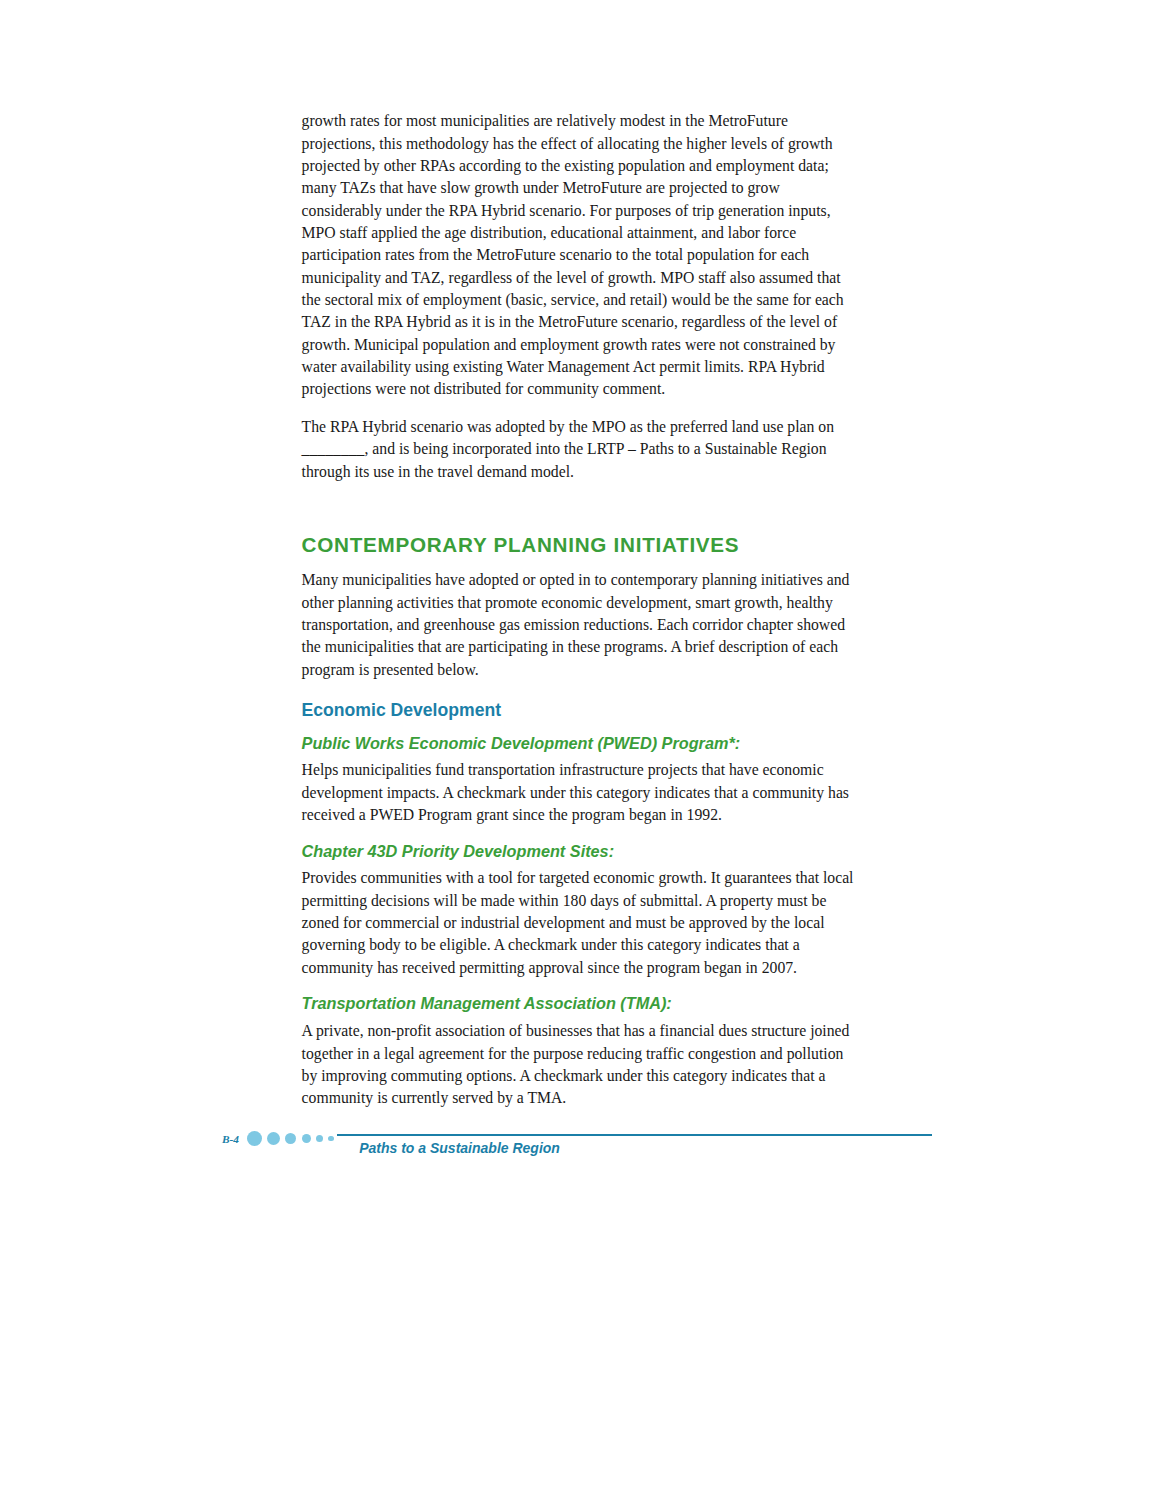growth rates for most municipalities are relatively modest in the MetroFuture projections, this methodology has the effect of allocating the higher levels of growth projected by other RPAs according to the existing population and employment data; many TAZs that have slow growth under MetroFuture are projected to grow considerably under the RPA Hybrid scenario. For purposes of trip generation inputs, MPO staff applied the age distribution, educational attainment, and labor force participation rates from the MetroFuture scenario to the total population for each municipality and TAZ, regardless of the level of growth. MPO staff also assumed that the sectoral mix of employment (basic, service, and retail) would be the same for each TAZ in the RPA Hybrid as it is in the MetroFuture scenario, regardless of the level of growth. Municipal population and employment growth rates were not constrained by water availability using existing Water Management Act permit limits. RPA Hybrid projections were not distributed for community comment.
The RPA Hybrid scenario was adopted by the MPO as the preferred land use plan on ________, and is being incorporated into the LRTP – Paths to a Sustainable Region through its use in the travel demand model.
Contemporary Planning Initiatives
Many municipalities have adopted or opted in to contemporary planning initiatives and other planning activities that promote economic development, smart growth, healthy transportation, and greenhouse gas emission reductions. Each corridor chapter showed the municipalities that are participating in these programs. A brief description of each program is presented below.
Economic Development
Public Works Economic Development (PWED) Program*:
Helps municipalities fund transportation infrastructure projects that have economic development impacts. A checkmark under this category indicates that a community has received a PWED Program grant since the program began in 1992.
Chapter 43D Priority Development Sites:
Provides communities with a tool for targeted economic growth. It guarantees that local permitting decisions will be made within 180 days of submittal. A property must be zoned for commercial or industrial development and must be approved by the local governing body to be eligible. A checkmark under this category indicates that a community has received permitting approval since the program began in 2007.
Transportation Management Association (TMA):
A private, non-profit association of businesses that has a financial dues structure joined together in a legal agreement for the purpose reducing traffic congestion and pollution by improving commuting options. A checkmark under this category indicates that a community is currently served by a TMA.
B-4
Paths to a Sustainable Region